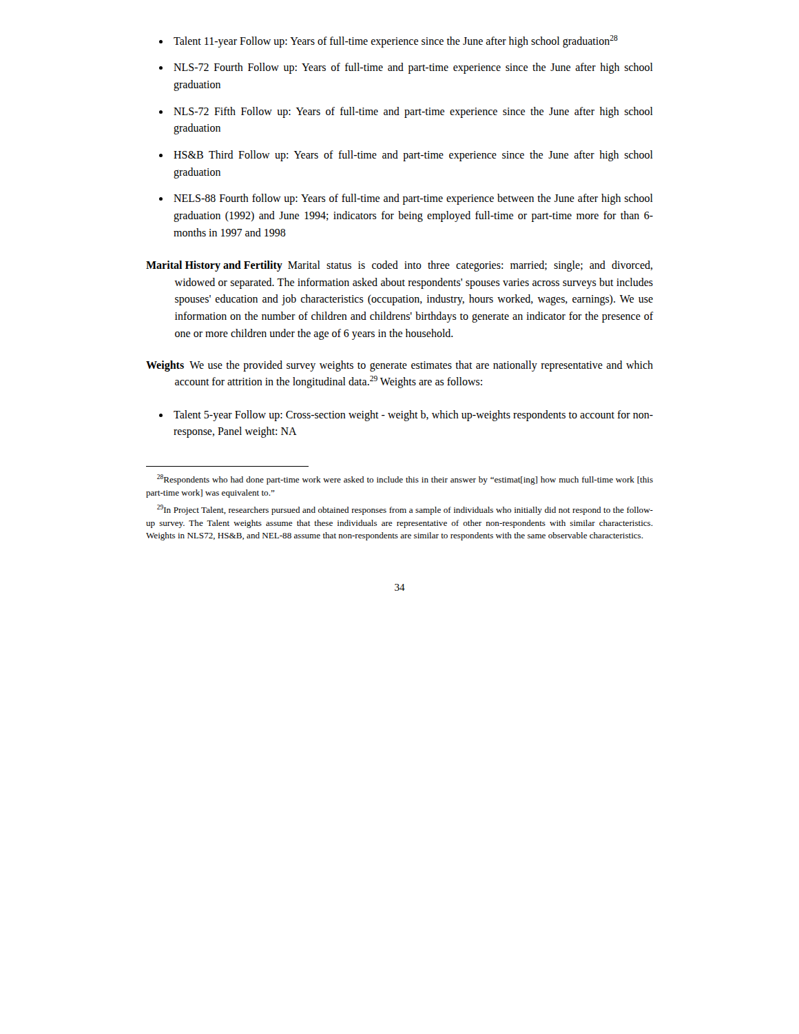Talent 11-year Follow up: Years of full-time experience since the June after high school graduation28
NLS-72 Fourth Follow up: Years of full-time and part-time experience since the June after high school graduation
NLS-72 Fifth Follow up: Years of full-time and part-time experience since the June after high school graduation
HS&B Third Follow up: Years of full-time and part-time experience since the June after high school graduation
NELS-88 Fourth follow up: Years of full-time and part-time experience between the June after high school graduation (1992) and June 1994; indicators for being employed full-time or part-time more for than 6-months in 1997 and 1998
Marital History and Fertility
Marital status is coded into three categories: married; single; and divorced, widowed or separated. The information asked about respondents' spouses varies across surveys but includes spouses' education and job characteristics (occupation, industry, hours worked, wages, earnings). We use information on the number of children and childrens' birthdays to generate an indicator for the presence of one or more children under the age of 6 years in the household.
Weights
We use the provided survey weights to generate estimates that are nationally representative and which account for attrition in the longitudinal data.29 Weights are as follows:
Talent 5-year Follow up: Cross-section weight - weight b, which up-weights respondents to account for non-response, Panel weight: NA
28Respondents who had done part-time work were asked to include this in their answer by “estimat[ing] how much full-time work [this part-time work] was equivalent to.”
29In Project Talent, researchers pursued and obtained responses from a sample of individuals who initially did not respond to the follow-up survey. The Talent weights assume that these individuals are representative of other non-respondents with similar characteristics. Weights in NLS72, HS&B, and NEL-88 assume that non-respondents are similar to respondents with the same observable characteristics.
34